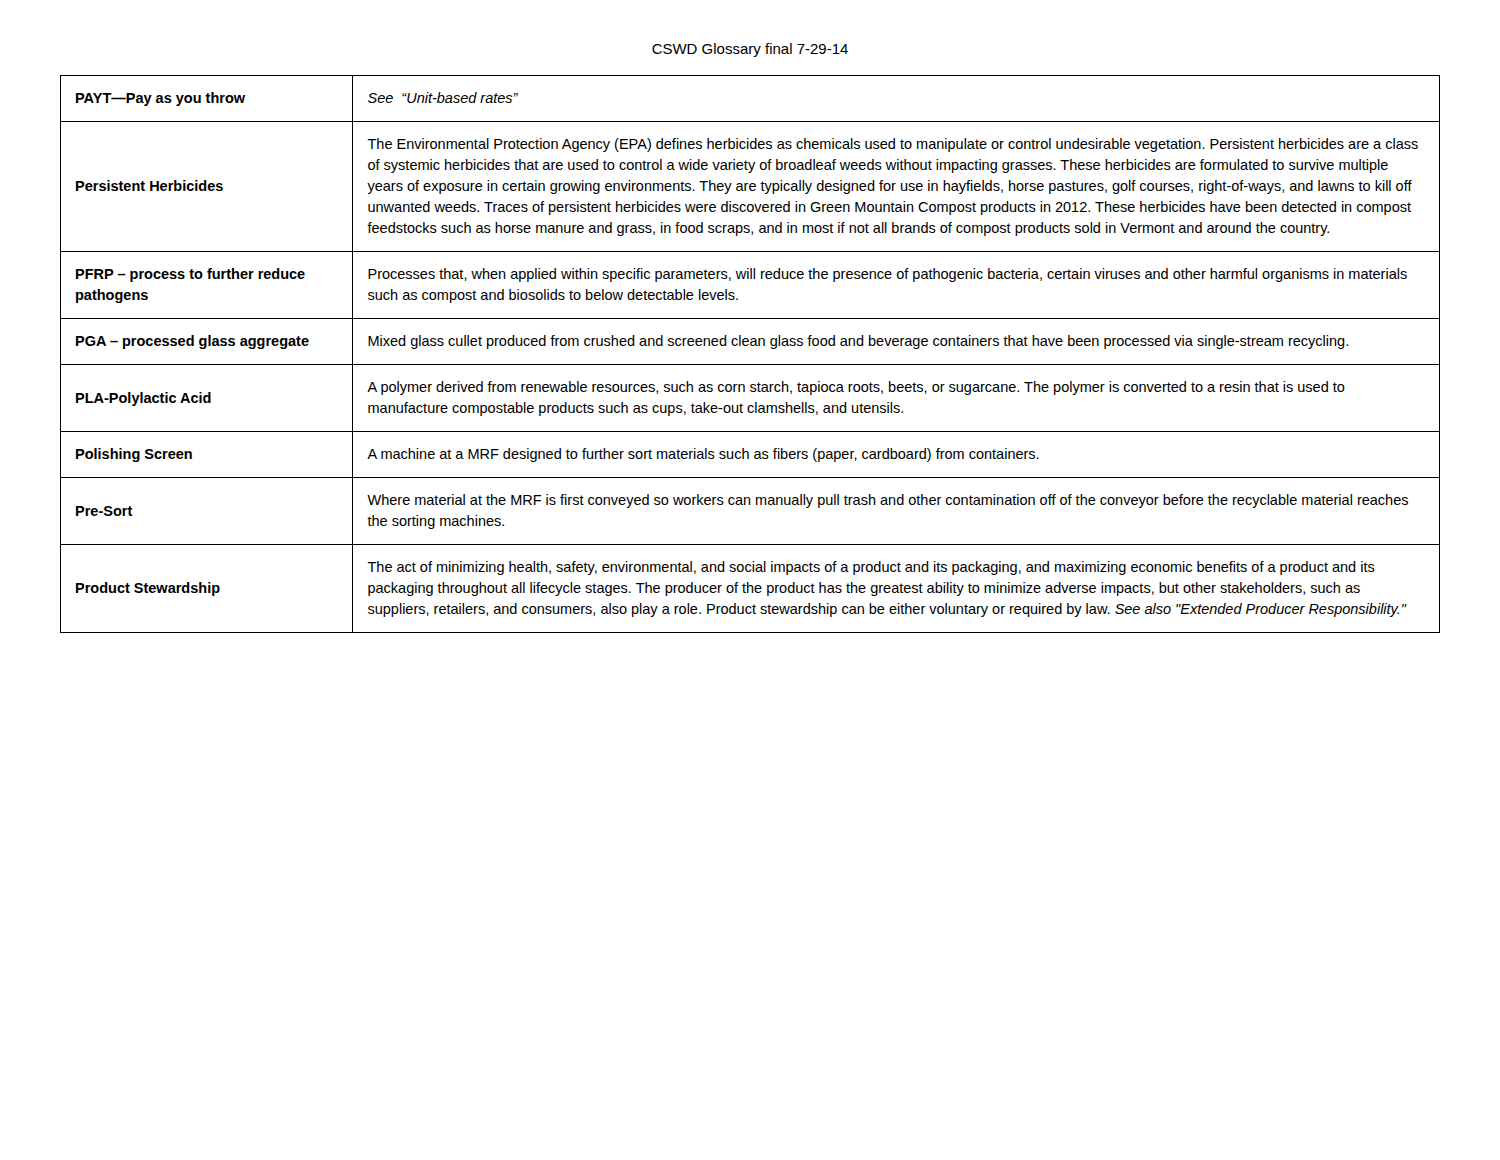CSWD Glossary final 7-29-14
| PAYT—Pay as you throw | See “Unit-based rates” |
| Persistent Herbicides | The Environmental Protection Agency (EPA) defines herbicides as chemicals used to manipulate or control undesirable vegetation. Persistent herbicides are a class of systemic herbicides that are used to control a wide variety of broadleaf weeds without impacting grasses. These herbicides are formulated to survive multiple years of exposure in certain growing environments. They are typically designed for use in hayfields, horse pastures, golf courses, right-of-ways, and lawns to kill off unwanted weeds. Traces of persistent herbicides were discovered in Green Mountain Compost products in 2012. These herbicides have been detected in compost feedstocks such as horse manure and grass, in food scraps, and in most if not all brands of compost products sold in Vermont and around the country. |
| PFRP – process to further reduce pathogens | Processes that, when applied within specific parameters, will reduce the presence of pathogenic bacteria, certain viruses and other harmful organisms in materials such as compost and biosolids to below detectable levels. |
| PGA – processed glass aggregate | Mixed glass cullet produced from crushed and screened clean glass food and beverage containers that have been processed via single-stream recycling. |
| PLA-Polylactic Acid | A polymer derived from renewable resources, such as corn starch, tapioca roots, beets, or sugarcane. The polymer is converted to a resin that is used to manufacture compostable products such as cups, take-out clamshells, and utensils. |
| Polishing Screen | A machine at a MRF designed to further sort materials such as fibers (paper, cardboard) from containers. |
| Pre-Sort | Where material at the MRF is first conveyed so workers can manually pull trash and other contamination off of the conveyor before the recyclable material reaches the sorting machines. |
| Product Stewardship | The act of minimizing health, safety, environmental, and social impacts of a product and its packaging, and maximizing economic benefits of a product and its packaging throughout all lifecycle stages. The producer of the product has the greatest ability to minimize adverse impacts, but other stakeholders, such as suppliers, retailers, and consumers, also play a role. Product stewardship can be either voluntary or required by law. See also "Extended Producer Responsibility." |